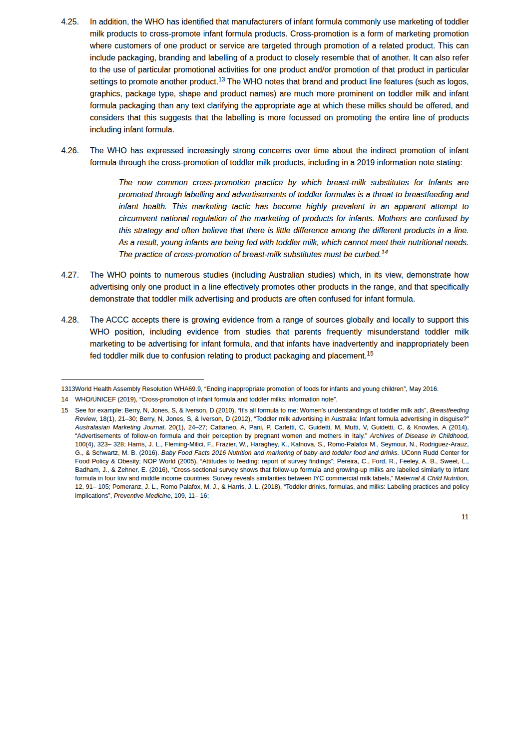4.25. In addition, the WHO has identified that manufacturers of infant formula commonly use marketing of toddler milk products to cross-promote infant formula products. Cross-promotion is a form of marketing promotion where customers of one product or service are targeted through promotion of a related product. This can include packaging, branding and labelling of a product to closely resemble that of another. It can also refer to the use of particular promotional activities for one product and/or promotion of that product in particular settings to promote another product.13 The WHO notes that brand and product line features (such as logos, graphics, package type, shape and product names) are much more prominent on toddler milk and infant formula packaging than any text clarifying the appropriate age at which these milks should be offered, and considers that this suggests that the labelling is more focussed on promoting the entire line of products including infant formula.
4.26. The WHO has expressed increasingly strong concerns over time about the indirect promotion of infant formula through the cross-promotion of toddler milk products, including in a 2019 information note stating:
The now common cross-promotion practice by which breast-milk substitutes for Infants are promoted through labelling and advertisements of toddler formulas is a threat to breastfeeding and infant health. This marketing tactic has become highly prevalent in an apparent attempt to circumvent national regulation of the marketing of products for infants. Mothers are confused by this strategy and often believe that there is little difference among the different products in a line. As a result, young infants are being fed with toddler milk, which cannot meet their nutritional needs. The practice of cross-promotion of breast-milk substitutes must be curbed.14
4.27. The WHO points to numerous studies (including Australian studies) which, in its view, demonstrate how advertising only one product in a line effectively promotes other products in the range, and that specifically demonstrate that toddler milk advertising and products are often confused for infant formula.
4.28. The ACCC accepts there is growing evidence from a range of sources globally and locally to support this WHO position, including evidence from studies that parents frequently misunderstand toddler milk marketing to be advertising for infant formula, and that infants have inadvertently and inappropriately been fed toddler milk due to confusion relating to product packaging and placement.15
1313 World Health Assembly Resolution WHA69.9, “Ending inappropriate promotion of foods for infants and young children”, May 2016.
14 WHO/UNICEF (2019), “Cross-promotion of infant formula and toddler milks: information note”.
15 See for example: Berry, N, Jones, S, & Iverson, D (2010), “It's all formula to me: Women's understandings of toddler milk ads”, Breastfeeding Review, 18(1), 21–30; Berry, N, Jones, S, & Iverson, D (2012), “Toddler milk advertising in Australia: Infant formula advertising in disguise?” Australasian Marketing Journal, 20(1), 24–27; Cattaneo, A, Pani, P, Carletti, C, Guidetti, M, Mutti, V, Guidetti, C, & Knowles, A (2014), “Advertisements of follow‐on formula and their perception by pregnant women and mothers in Italy.” Archives of Disease in Childhood, 100(4), 323– 328; Harris, J. L., Fleming‐Milici, F., Frazier, W., Haraghey, K., Kalnova, S., Romo‐Palafox M., Seymour, N., Rodriguez‐Arauz, G., & Schwartz, M. B. (2016). Baby Food Facts 2016 Nutrition and marketing of baby and toddler food and drinks. UConn Rudd Center for Food Policy & Obesity; NOP World (2005), “Attitudes to feeding: report of survey findings”; Pereira, C., Ford, R., Feeley, A. B., Sweet, L., Badham, J., & Zehner, E. (2016), “Cross‐sectional survey shows that follow‐up formula and growing‐up milks are labelled similarly to infant formula in four low and middle income countries: Survey reveals similarities between IYC commercial milk labels,” Maternal & Child Nutrition, 12, 91– 105; Pomeranz, J. L., Romo Palafox, M. J., & Harris, J. L. (2018), “Toddler drinks, formulas, and milks: Labeling practices and policy implications”, Preventive Medicine, 109, 11– 16;
11